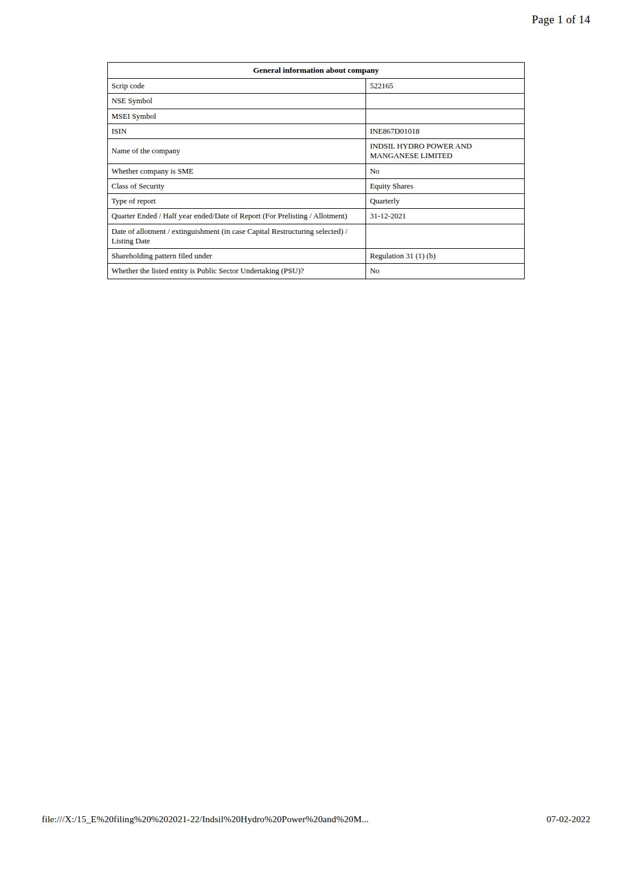Page 1 of 14
General information about company
| Scrip code | 522165 |
| NSE Symbol | |
| MSEI Symbol | |
| ISIN | INE867D01018 |
| Name of the company | INDSIL HYDRO POWER AND MANGANESE LIMITED |
| Whether company is SME | No |
| Class of Security | Equity Shares |
| Type of report | Quarterly |
| Quarter Ended / Half year ended/Date of Report (For Prelisting / Allotment) | 31-12-2021 |
| Date of allotment / extinguishment (in case Capital Restructuring selected) / Listing Date | |
| Shareholding pattern filed under | Regulation 31 (1) (b) |
| Whether the listed entity is Public Sector Undertaking (PSU)? | No |
file:///X:/15_E%20filing%20%202021-22/Indsil%20Hydro%20Power%20and%20M... 07-02-2022